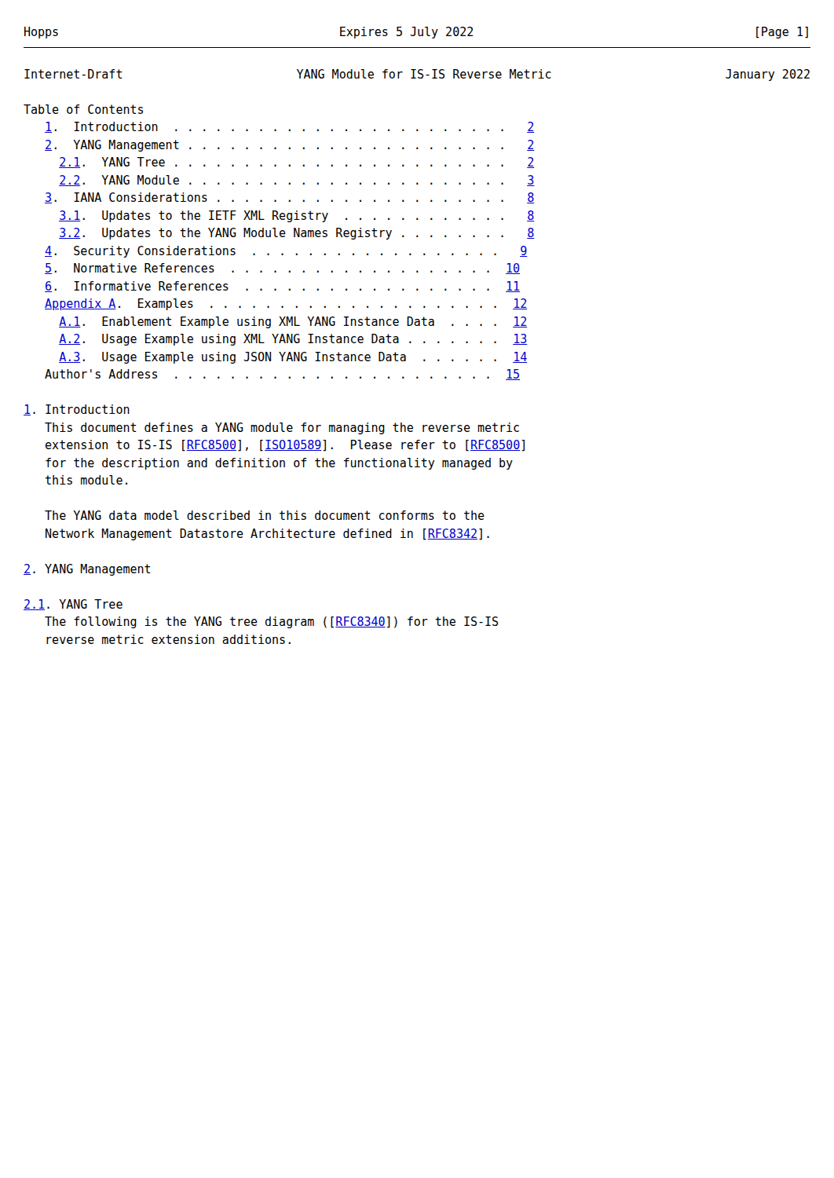Hopps Expires 5 July 2022 [Page 1]
Internet-Draft YANG Module for IS-IS Reverse Metric January 2022
Table of Contents
   1.  Introduction  . . . . . . . . . . . . . . . . . . . . . . . .   2
   2.  YANG Management . . . . . . . . . . . . . . . . . . . . . . .   2
     2.1.  YANG Tree . . . . . . . . . . . . . . . . . . . . . . . .   2
     2.2.  YANG Module . . . . . . . . . . . . . . . . . . . . . . .   3
   3.  IANA Considerations . . . . . . . . . . . . . . . . . . . . .   8
     3.1.  Updates to the IETF XML Registry  . . . . . . . . . . . .   8
     3.2.  Updates to the YANG Module Names Registry . . . . . . . .   8
   4.  Security Considerations  . . . . . . . . . . . . . . . . . .   9
   5.  Normative References  . . . . . . . . . . . . . . . . . . .  10
   6.  Informative References  . . . . . . . . . . . . . . . . . .  11
   Appendix A.  Examples  . . . . . . . . . . . . . . . . . . . . .  12
     A.1.  Enablement Example using XML YANG Instance Data  . . . .  12
     A.2.  Usage Example using XML YANG Instance Data . . . . . . .  13
     A.3.  Usage Example using JSON YANG Instance Data  . . . . . .  14
   Author's Address  . . . . . . . . . . . . . . . . . . . . . . .  15
1. Introduction
   This document defines a YANG module for managing the reverse metric
   extension to IS-IS [RFC8500], [ISO10589].  Please refer to [RFC8500]
   for the description and definition of the functionality managed by
   this module.

   The YANG data model described in this document conforms to the
   Network Management Datastore Architecture defined in [RFC8342].
2. YANG Management
2.1. YANG Tree
   The following is the YANG tree diagram ([RFC8340]) for the IS-IS
   reverse metric extension additions.